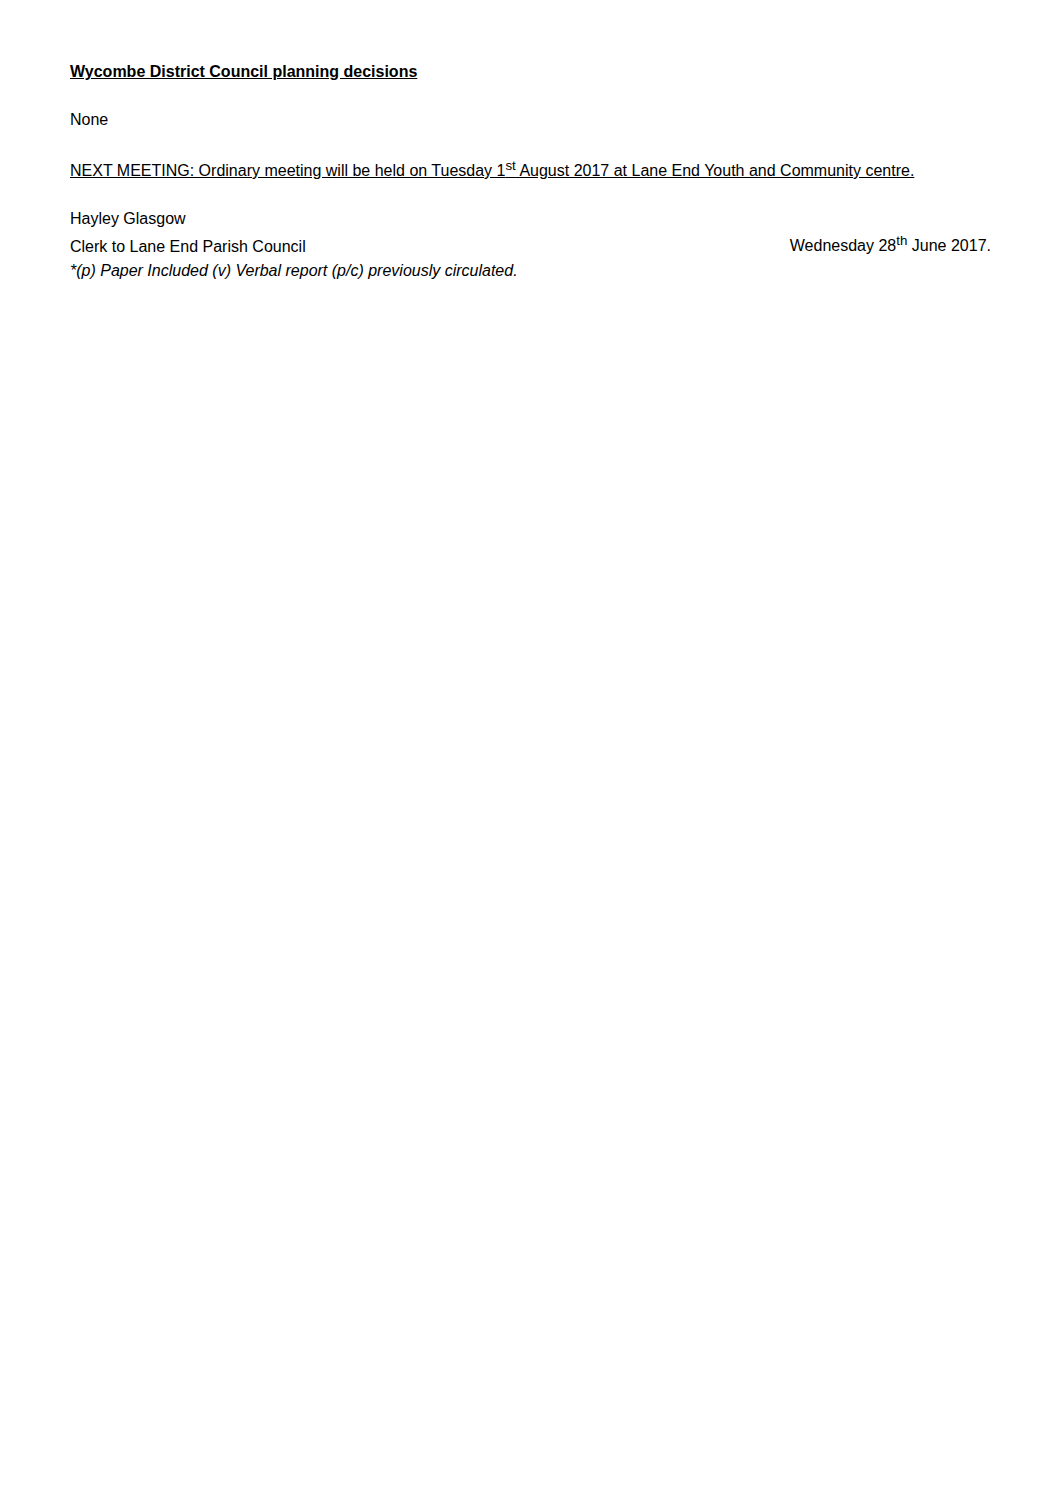Wycombe District Council planning decisions
None
NEXT MEETING: Ordinary meeting will be held on Tuesday 1st August 2017 at Lane End Youth and Community centre.
Hayley Glasgow
Clerk to Lane End Parish Council Wednesday 28th June 2017.
*(p) Paper Included (v) Verbal report (p/c) previously circulated.